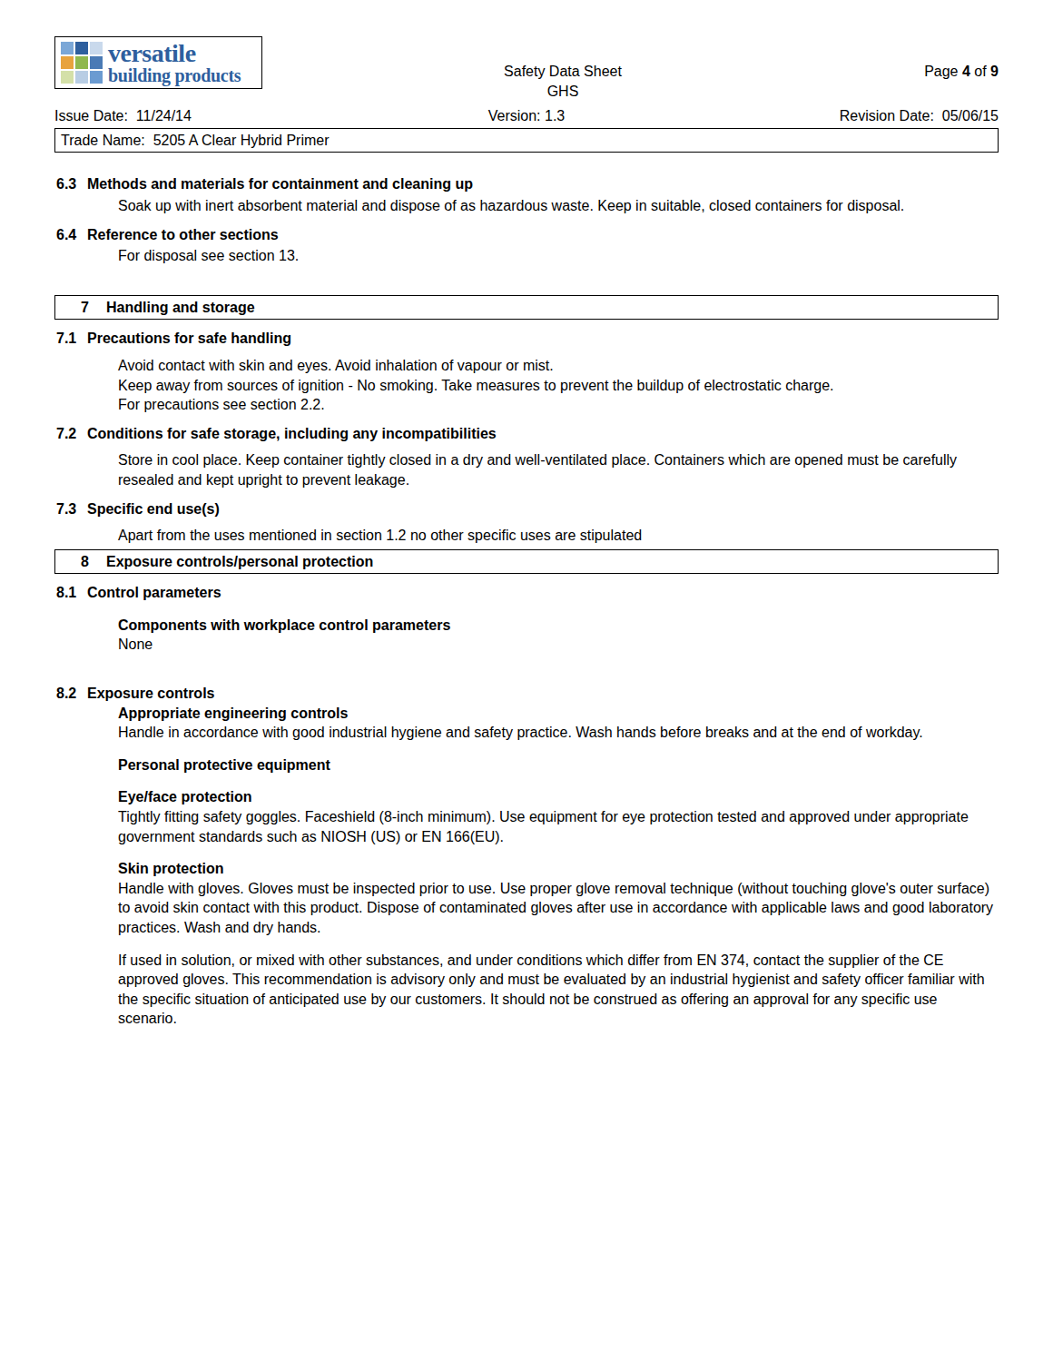versatile
building products
Safety Data Sheet
GHS
Page 4 of 9
Issue Date: 11/24/14 Version: 1.3 Revision Date: 05/06/15
Trade Name: 5205 A Clear Hybrid Primer
6.3 Methods and materials for containment and cleaning up
Soak up with inert absorbent material and dispose of as hazardous waste. Keep in suitable, closed containers for disposal.
6.4 Reference to other sections
For disposal see section 13.
7 Handling and storage
7.1 Precautions for safe handling
Avoid contact with skin and eyes. Avoid inhalation of vapour or mist.
Keep away from sources of ignition - No smoking. Take measures to prevent the buildup of electrostatic charge.
For precautions see section 2.2.
7.2 Conditions for safe storage, including any incompatibilities
Store in cool place. Keep container tightly closed in a dry and well-ventilated place. Containers which are opened must be carefully resealed and kept upright to prevent leakage.
7.3 Specific end use(s)
Apart from the uses mentioned in section 1.2 no other specific uses are stipulated
8 Exposure controls/personal protection
8.1 Control parameters
Components with workplace control parameters
None
8.2 Exposure controls
Appropriate engineering controls
Handle in accordance with good industrial hygiene and safety practice. Wash hands before breaks and at the end of workday.
Personal protective equipment
Eye/face protection
Tightly fitting safety goggles. Faceshield (8-inch minimum). Use equipment for eye protection tested and approved under appropriate government standards such as NIOSH (US) or EN 166(EU).
Skin protection
Handle with gloves. Gloves must be inspected prior to use. Use proper glove removal technique (without touching glove's outer surface) to avoid skin contact with this product. Dispose of contaminated gloves after use in accordance with applicable laws and good laboratory practices. Wash and dry hands.
If used in solution, or mixed with other substances, and under conditions which differ from EN 374, contact the supplier of the CE approved gloves. This recommendation is advisory only and must be evaluated by an industrial hygienist and safety officer familiar with the specific situation of anticipated use by our customers. It should not be construed as offering an approval for any specific use scenario.